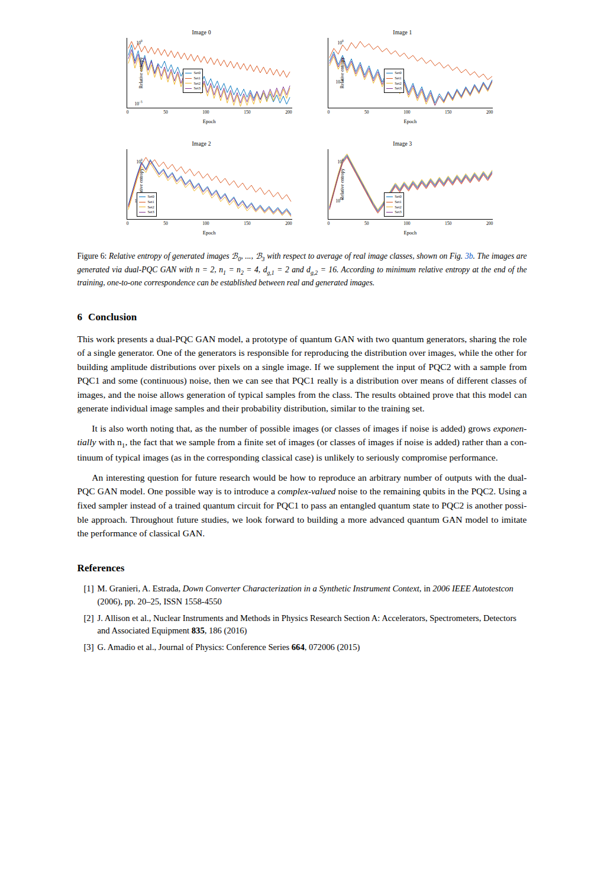Image 0
100 10−5
Relative entropy
Set0
Set1
Set2
Set3
050100150200
Epoch
Image 1
100 10−2
Relative entropy
Set0
Set1
Set2
Set3
050100150200
Epoch
Image 2
100 10−2
Relative entropy
Set0
Set1
Set2
Set3
050100150200
Epoch
Image 3
100 10−2
Relative entropy
Set0
Set1
Set2
Set3
050100150200
Epoch
Figure 6: Relative entropy of generated images ℬ0, ..., ℬ3 with respect to average of real image classes, shown on Fig. 3b. The images are generated via dual-PQC GAN with n = 2, n1 = n2 = 4, dg,1 = 2 and dg,2 = 16. According to minimum relative entropy at the end of the training, one-to-one correspondence can be established between real and generated images.
6 Conclusion
This work presents a dual-PQC GAN model, a prototype of quantum GAN with two quantum generators, sharing the role of a single generator. One of the generators is responsible for reproducing the distribution over images, while the other for building amplitude distributions over pixels on a single image. If we supplement the input of PQC2 with a sample from PQC1 and some (continuous) noise, then we can see that PQC1 really is a distribution over means of different classes of images, and the noise allows generation of typical samples from the class. The results obtained prove that this model can generate individual image samples and their probability distribution, similar to the training set.
It is also worth noting that, as the number of possible images (or classes of images if noise is added) grows exponentially with n1, the fact that we sample from a finite set of images (or classes of images if noise is added) rather than a continuum of typical images (as in the corresponding classical case) is unlikely to seriously compromise performance.
An interesting question for future research would be how to reproduce an arbitrary number of outputs with the dual-PQC GAN model. One possible way is to introduce a complex-valued noise to the remaining qubits in the PQC2. Using a fixed sampler instead of a trained quantum circuit for PQC1 to pass an entangled quantum state to PQC2 is another possible approach. Throughout future studies, we look forward to building a more advanced quantum GAN model to imitate the performance of classical GAN.
References
M. Granieri, A. Estrada, Down Converter Characterization in a Synthetic Instrument Context, in 2006 IEEE Autotestcon (2006), pp. 20–25, ISSN 1558-4550
J. Allison et al., Nuclear Instruments and Methods in Physics Research Section A: Accelerators, Spectrometers, Detectors and Associated Equipment 835, 186 (2016)
G. Amadio et al., Journal of Physics: Conference Series 664, 072006 (2015)